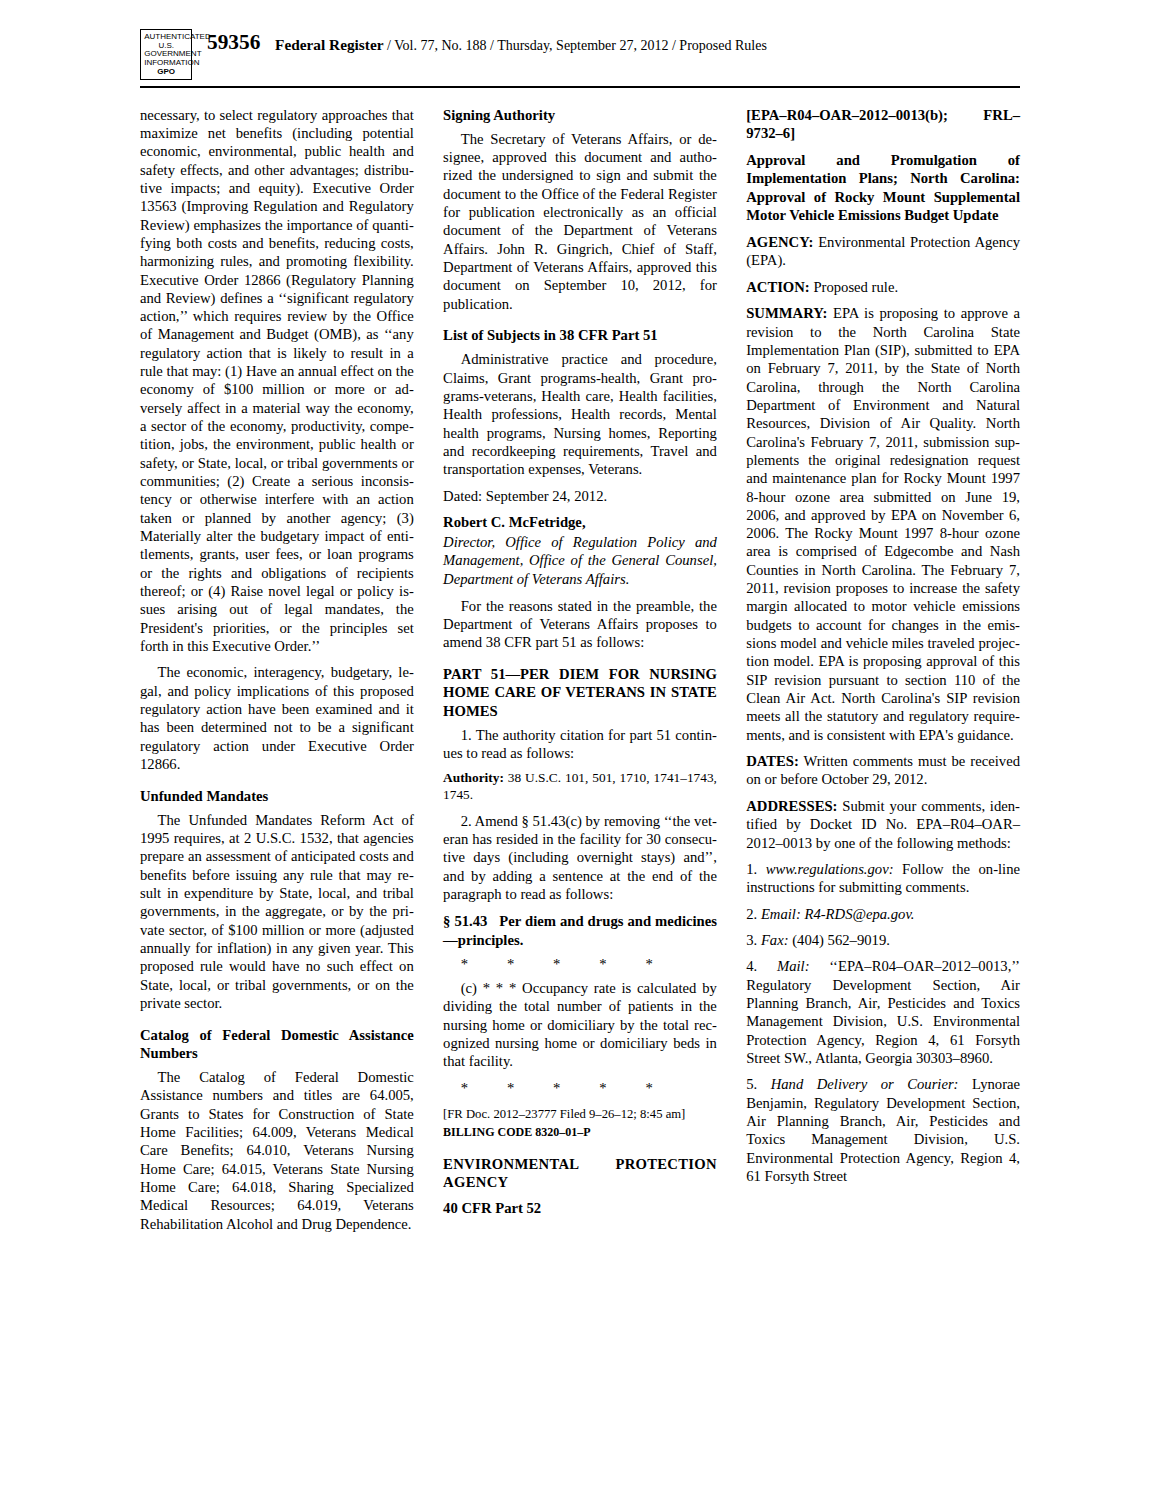AUTHENTICATED
U.S. GOVERNMENT
INFORMATION
GPO
59356
Federal Register / Vol. 77, No. 188 / Thursday, September 27, 2012 / Proposed Rules
necessary, to select regulatory approaches that maximize net benefits (including potential economic, environmental, public health and safety effects, and other advantages; distributive impacts; and equity). Executive Order 13563 (Improving Regulation and Regulatory Review) emphasizes the importance of quantifying both costs and benefits, reducing costs, harmonizing rules, and promoting flexibility. Executive Order 12866 (Regulatory Planning and Review) defines a ‘‘significant regulatory action,’’ which requires review by the Office of Management and Budget (OMB), as ‘‘any regulatory action that is likely to result in a rule that may: (1) Have an annual effect on the economy of $100 million or more or adversely affect in a material way the economy, a sector of the economy, productivity, competition, jobs, the environment, public health or safety, or State, local, or tribal governments or communities; (2) Create a serious inconsistency or otherwise interfere with an action taken or planned by another agency; (3) Materially alter the budgetary impact of entitlements, grants, user fees, or loan programs or the rights and obligations of recipients thereof; or (4) Raise novel legal or policy issues arising out of legal mandates, the President's priorities, or the principles set forth in this Executive Order.’’
The economic, interagency, budgetary, legal, and policy implications of this proposed regulatory action have been examined and it has been determined not to be a significant regulatory action under Executive Order 12866.
Unfunded Mandates
The Unfunded Mandates Reform Act of 1995 requires, at 2 U.S.C. 1532, that agencies prepare an assessment of anticipated costs and benefits before issuing any rule that may result in expenditure by State, local, and tribal governments, in the aggregate, or by the private sector, of $100 million or more (adjusted annually for inflation) in any given year. This proposed rule would have no such effect on State, local, or tribal governments, or on the private sector.
Catalog of Federal Domestic Assistance Numbers
The Catalog of Federal Domestic Assistance numbers and titles are 64.005, Grants to States for Construction of State Home Facilities; 64.009, Veterans Medical Care Benefits; 64.010, Veterans Nursing Home Care; 64.015, Veterans State Nursing Home Care; 64.018, Sharing Specialized Medical Resources; 64.019, Veterans Rehabilitation Alcohol and Drug Dependence.
Signing Authority
The Secretary of Veterans Affairs, or designee, approved this document and authorized the undersigned to sign and submit the document to the Office of the Federal Register for publication electronically as an official document of the Department of Veterans Affairs. John R. Gingrich, Chief of Staff, Department of Veterans Affairs, approved this document on September 10, 2012, for publication.
List of Subjects in 38 CFR Part 51
Administrative practice and procedure, Claims, Grant programs-health, Grant programs-veterans, Health care, Health facilities, Health professions, Health records, Mental health programs, Nursing homes, Reporting and recordkeeping requirements, Travel and transportation expenses, Veterans.
Dated: September 24, 2012.
Robert C. McFetridge,
Director, Office of Regulation Policy and Management, Office of the General Counsel, Department of Veterans Affairs.
For the reasons stated in the preamble, the Department of Veterans Affairs proposes to amend 38 CFR part 51 as follows:
PART 51—PER DIEM FOR NURSING HOME CARE OF VETERANS IN STATE HOMES
1. The authority citation for part 51 continues to read as follows:
Authority: 38 U.S.C. 101, 501, 1710, 1741–1743, 1745.
2. Amend § 51.43(c) by removing ‘‘the veteran has resided in the facility for 30 consecutive days (including overnight stays) and’’, and by adding a sentence at the end of the paragraph to read as follows:
§ 51.43 Per diem and drugs and medicines—principles.
* * * * *
(c) * * * Occupancy rate is calculated by dividing the total number of patients in the nursing home or domiciliary by the total recognized nursing home or domiciliary beds in that facility.
* * * * *
[FR Doc. 2012–23777 Filed 9–26–12; 8:45 am]
BILLING CODE 8320–01–P
ENVIRONMENTAL PROTECTION AGENCY
40 CFR Part 52
[EPA–R04–OAR–2012–0013(b); FRL–9732–6]
Approval and Promulgation of Implementation Plans; North Carolina: Approval of Rocky Mount Supplemental Motor Vehicle Emissions Budget Update
AGENCY: Environmental Protection Agency (EPA).
ACTION: Proposed rule.
SUMMARY: EPA is proposing to approve a revision to the North Carolina State Implementation Plan (SIP), submitted to EPA on February 7, 2011, by the State of North Carolina, through the North Carolina Department of Environment and Natural Resources, Division of Air Quality. North Carolina's February 7, 2011, submission supplements the original redesignation request and maintenance plan for Rocky Mount 1997 8-hour ozone area submitted on June 19, 2006, and approved by EPA on November 6, 2006. The Rocky Mount 1997 8-hour ozone area is comprised of Edgecombe and Nash Counties in North Carolina. The February 7, 2011, revision proposes to increase the safety margin allocated to motor vehicle emissions budgets to account for changes in the emissions model and vehicle miles traveled projection model. EPA is proposing approval of this SIP revision pursuant to section 110 of the Clean Air Act. North Carolina's SIP revision meets all the statutory and regulatory requirements, and is consistent with EPA's guidance.
DATES: Written comments must be received on or before October 29, 2012.
ADDRESSES: Submit your comments, identified by Docket ID No. EPA–R04–OAR–2012–0013 by one of the following methods:
1. www.regulations.gov: Follow the on-line instructions for submitting comments.
2. Email: R4-RDS@epa.gov.
3. Fax: (404) 562–9019.
4. Mail: ‘‘EPA–R04–OAR–2012–0013,’’ Regulatory Development Section, Air Planning Branch, Air, Pesticides and Toxics Management Division, U.S. Environmental Protection Agency, Region 4, 61 Forsyth Street SW., Atlanta, Georgia 30303–8960.
5. Hand Delivery or Courier: Lynorae Benjamin, Regulatory Development Section, Air Planning Branch, Air, Pesticides and Toxics Management Division, U.S. Environmental Protection Agency, Region 4, 61 Forsyth Street